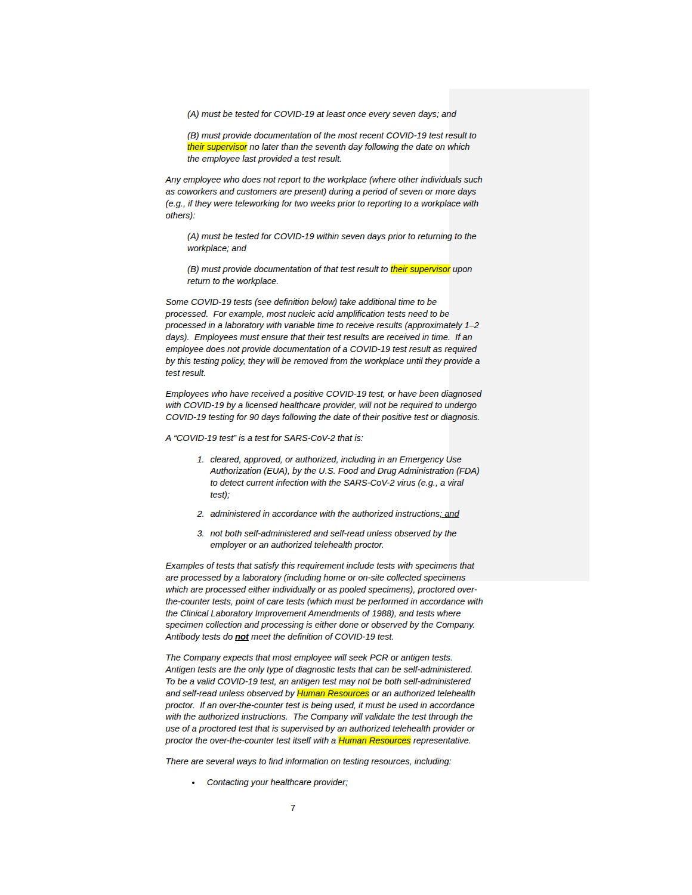(A) must be tested for COVID-19 at least once every seven days; and
(B) must provide documentation of the most recent COVID-19 test result to their supervisor no later than the seventh day following the date on which the employee last provided a test result.
Any employee who does not report to the workplace (where other individuals such as coworkers and customers are present) during a period of seven or more days (e.g., if they were teleworking for two weeks prior to reporting to a workplace with others):
(A) must be tested for COVID-19 within seven days prior to returning to the workplace; and
(B) must provide documentation of that test result to their supervisor upon return to the workplace.
Some COVID-19 tests (see definition below) take additional time to be processed. For example, most nucleic acid amplification tests need to be processed in a laboratory with variable time to receive results (approximately 1–2 days). Employees must ensure that their test results are received in time. If an employee does not provide documentation of a COVID-19 test result as required by this testing policy, they will be removed from the workplace until they provide a test result.
Employees who have received a positive COVID-19 test, or have been diagnosed with COVID-19 by a licensed healthcare provider, will not be required to undergo COVID-19 testing for 90 days following the date of their positive test or diagnosis.
A “COVID-19 test” is a test for SARS-CoV-2 that is:
cleared, approved, or authorized, including in an Emergency Use Authorization (EUA), by the U.S. Food and Drug Administration (FDA) to detect current infection with the SARS-CoV-2 virus (e.g., a viral test);
administered in accordance with the authorized instructions; and
not both self-administered and self-read unless observed by the employer or an authorized telehealth proctor.
Examples of tests that satisfy this requirement include tests with specimens that are processed by a laboratory (including home or on-site collected specimens which are processed either individually or as pooled specimens), proctored over-the-counter tests, point of care tests (which must be performed in accordance with the Clinical Laboratory Improvement Amendments of 1988), and tests where specimen collection and processing is either done or observed by the Company. Antibody tests do not meet the definition of COVID-19 test.
The Company expects that most employee will seek PCR or antigen tests. Antigen tests are the only type of diagnostic tests that can be self-administered. To be a valid COVID-19 test, an antigen test may not be both self-administered and self-read unless observed by Human Resources or an authorized telehealth proctor. If an over-the-counter test is being used, it must be used in accordance with the authorized instructions. The Company will validate the test through the use of a proctored test that is supervised by an authorized telehealth provider or proctor the over-the-counter test itself with a Human Resources representative.
There are several ways to find information on testing resources, including:
Contacting your healthcare provider;
7